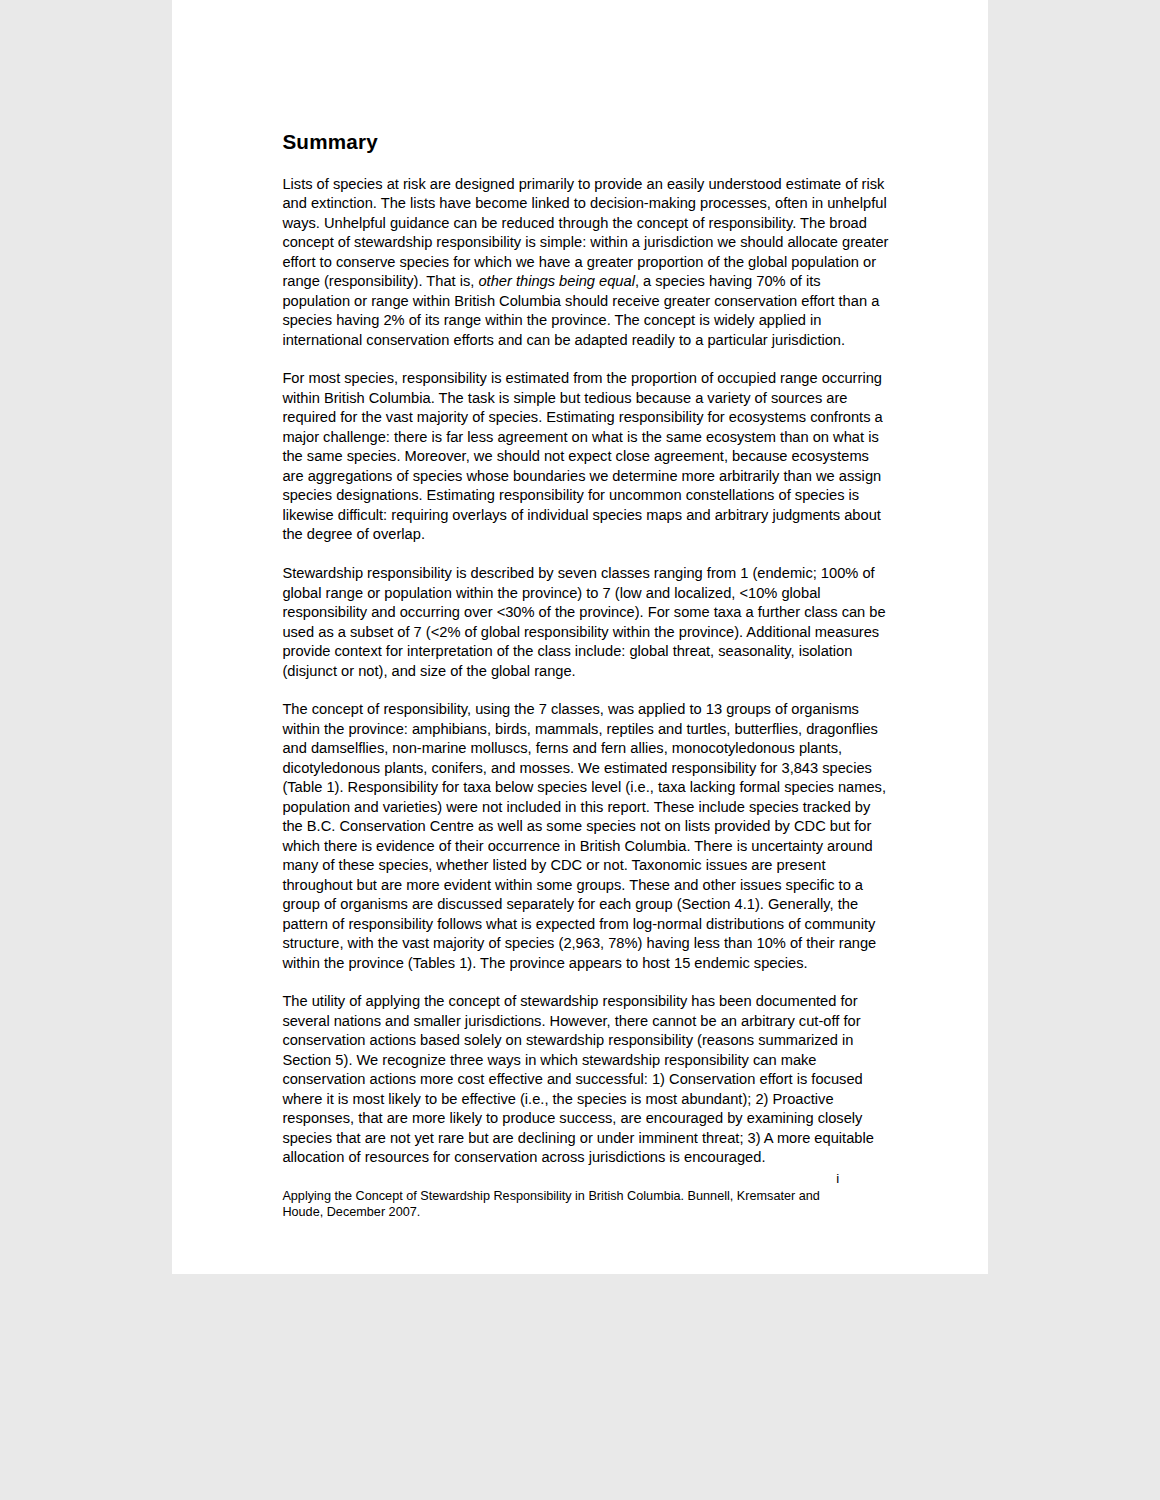Summary
Lists of species at risk are designed primarily to provide an easily understood estimate of risk and extinction. The lists have become linked to decision-making processes, often in unhelpful ways. Unhelpful guidance can be reduced through the concept of responsibility. The broad concept of stewardship responsibility is simple: within a jurisdiction we should allocate greater effort to conserve species for which we have a greater proportion of the global population or range (responsibility). That is, other things being equal, a species having 70% of its population or range within British Columbia should receive greater conservation effort than a species having 2% of its range within the province. The concept is widely applied in international conservation efforts and can be adapted readily to a particular jurisdiction.
For most species, responsibility is estimated from the proportion of occupied range occurring within British Columbia. The task is simple but tedious because a variety of sources are required for the vast majority of species. Estimating responsibility for ecosystems confronts a major challenge: there is far less agreement on what is the same ecosystem than on what is the same species. Moreover, we should not expect close agreement, because ecosystems are aggregations of species whose boundaries we determine more arbitrarily than we assign species designations. Estimating responsibility for uncommon constellations of species is likewise difficult: requiring overlays of individual species maps and arbitrary judgments about the degree of overlap.
Stewardship responsibility is described by seven classes ranging from 1 (endemic; 100% of global range or population within the province) to 7 (low and localized, <10% global responsibility and occurring over <30% of the province). For some taxa a further class can be used as a subset of 7 (<2% of global responsibility within the province). Additional measures provide context for interpretation of the class include: global threat, seasonality, isolation (disjunct or not), and size of the global range.
The concept of responsibility, using the 7 classes, was applied to 13 groups of organisms within the province: amphibians, birds, mammals, reptiles and turtles, butterflies, dragonflies and damselflies, non-marine molluscs, ferns and fern allies, monocotyledonous plants, dicotyledonous plants, conifers, and mosses. We estimated responsibility for 3,843 species (Table 1). Responsibility for taxa below species level (i.e., taxa lacking formal species names, population and varieties) were not included in this report. These include species tracked by the B.C. Conservation Centre as well as some species not on lists provided by CDC but for which there is evidence of their occurrence in British Columbia. There is uncertainty around many of these species, whether listed by CDC or not. Taxonomic issues are present throughout but are more evident within some groups. These and other issues specific to a group of organisms are discussed separately for each group (Section 4.1). Generally, the pattern of responsibility follows what is expected from log-normal distributions of community structure, with the vast majority of species (2,963, 78%) having less than 10% of their range within the province (Tables 1). The province appears to host 15 endemic species.
The utility of applying the concept of stewardship responsibility has been documented for several nations and smaller jurisdictions. However, there cannot be an arbitrary cut-off for conservation actions based solely on stewardship responsibility (reasons summarized in Section 5). We recognize three ways in which stewardship responsibility can make conservation actions more cost effective and successful: 1) Conservation effort is focused where it is most likely to be effective (i.e., the species is most abundant); 2) Proactive responses, that are more likely to produce success, are encouraged by examining closely species that are not yet rare but are declining or under imminent threat; 3) A more equitable allocation of resources for conservation across jurisdictions is encouraged.
i Applying the Concept of Stewardship Responsibility in British Columbia. Bunnell, Kremsater and Houde, December 2007.